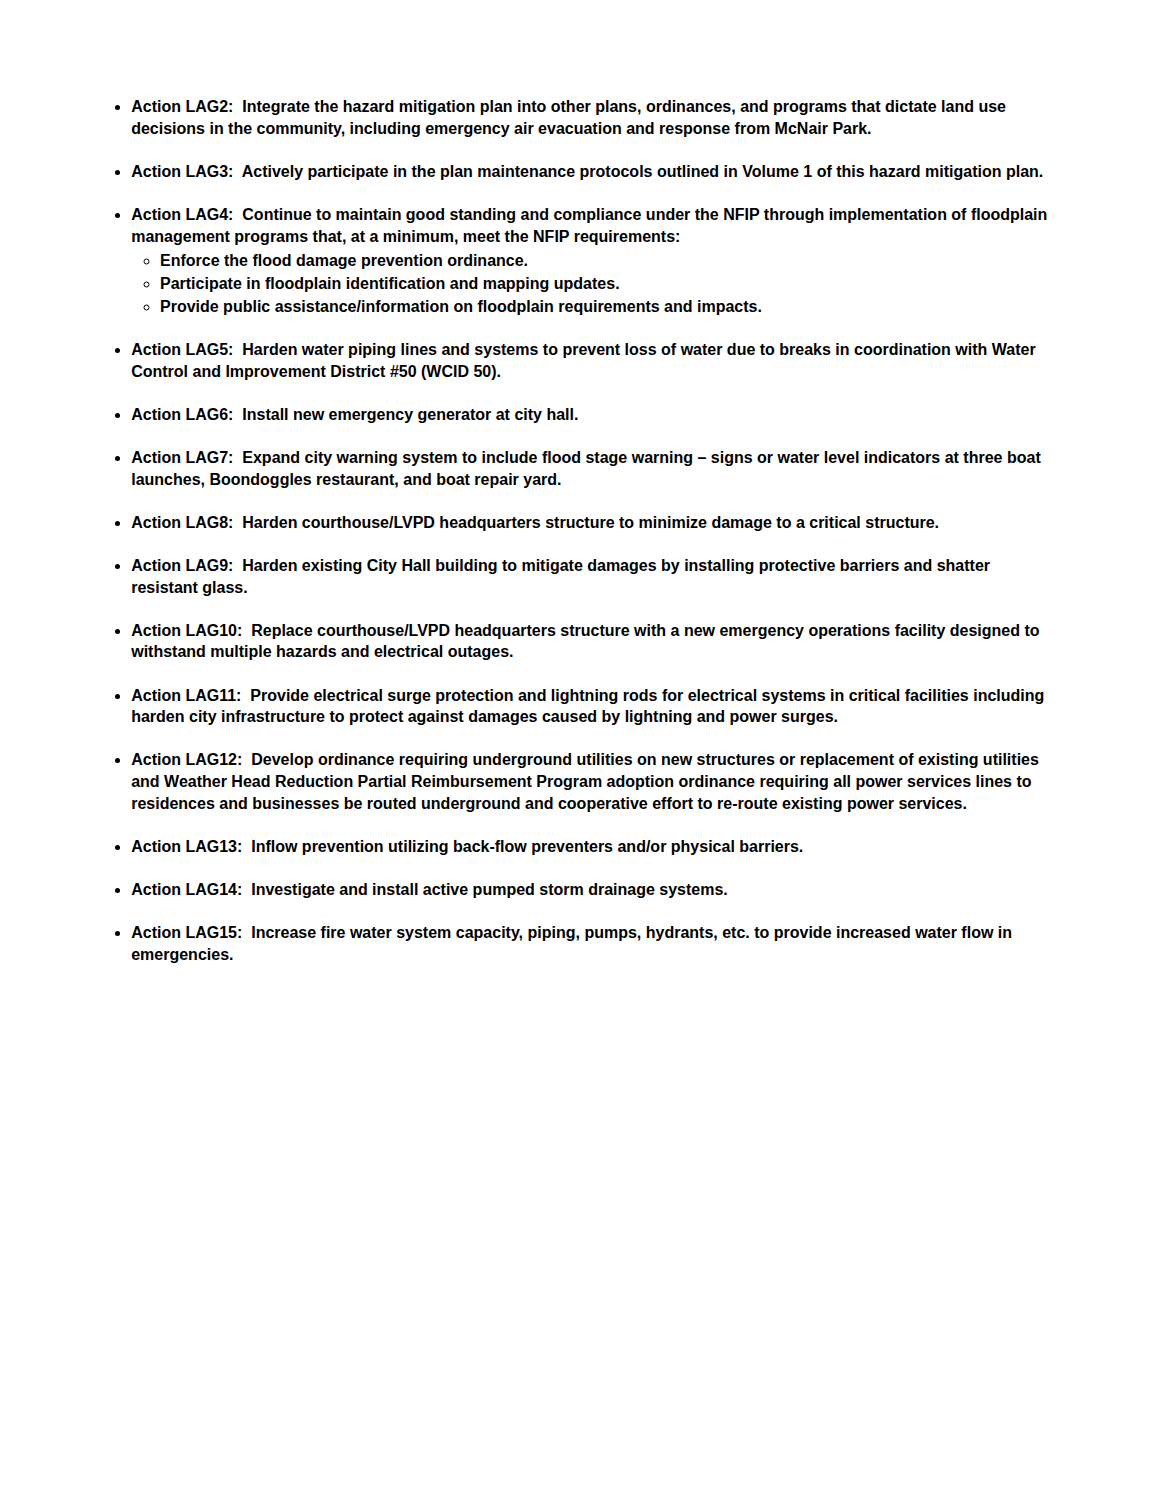Action LAG2: Integrate the hazard mitigation plan into other plans, ordinances, and programs that dictate land use decisions in the community, including emergency air evacuation and response from McNair Park.
Action LAG3: Actively participate in the plan maintenance protocols outlined in Volume 1 of this hazard mitigation plan.
Action LAG4: Continue to maintain good standing and compliance under the NFIP through implementation of floodplain management programs that, at a minimum, meet the NFIP requirements:
Enforce the flood damage prevention ordinance.
Participate in floodplain identification and mapping updates.
Provide public assistance/information on floodplain requirements and impacts.
Action LAG5: Harden water piping lines and systems to prevent loss of water due to breaks in coordination with Water Control and Improvement District #50 (WCID 50).
Action LAG6: Install new emergency generator at city hall.
Action LAG7: Expand city warning system to include flood stage warning – signs or water level indicators at three boat launches, Boondoggles restaurant, and boat repair yard.
Action LAG8: Harden courthouse/LVPD headquarters structure to minimize damage to a critical structure.
Action LAG9: Harden existing City Hall building to mitigate damages by installing protective barriers and shatter resistant glass.
Action LAG10: Replace courthouse/LVPD headquarters structure with a new emergency operations facility designed to withstand multiple hazards and electrical outages.
Action LAG11: Provide electrical surge protection and lightning rods for electrical systems in critical facilities including harden city infrastructure to protect against damages caused by lightning and power surges.
Action LAG12: Develop ordinance requiring underground utilities on new structures or replacement of existing utilities and Weather Head Reduction Partial Reimbursement Program adoption ordinance requiring all power services lines to residences and businesses be routed underground and cooperative effort to re-route existing power services.
Action LAG13: Inflow prevention utilizing back-flow preventers and/or physical barriers.
Action LAG14: Investigate and install active pumped storm drainage systems.
Action LAG15: Increase fire water system capacity, piping, pumps, hydrants, etc. to provide increased water flow in emergencies.